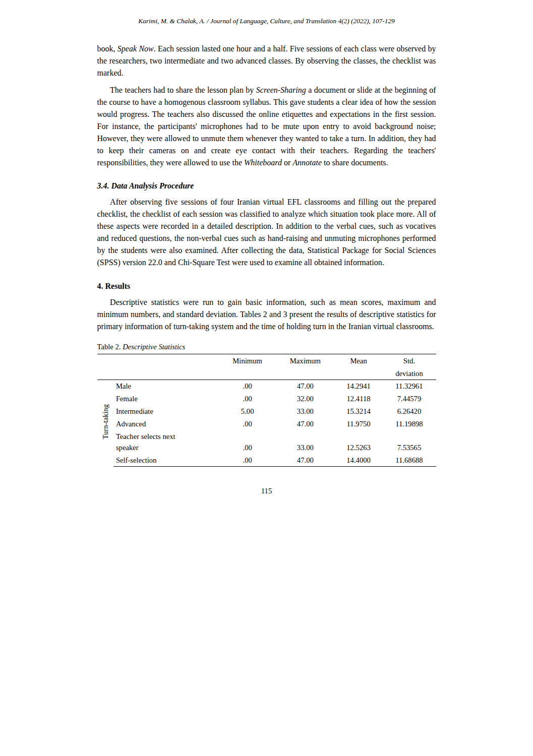Karimi, M. & Chalak, A. / Journal of Language, Culture, and Translation 4(2) (2022), 107-129
book, Speak Now. Each session lasted one hour and a half. Five sessions of each class were observed by the researchers, two intermediate and two advanced classes. By observing the classes, the checklist was marked.
The teachers had to share the lesson plan by Screen-Sharing a document or slide at the beginning of the course to have a homogenous classroom syllabus. This gave students a clear idea of how the session would progress. The teachers also discussed the online etiquettes and expectations in the first session. For instance, the participants' microphones had to be mute upon entry to avoid background noise; However, they were allowed to unmute them whenever they wanted to take a turn. In addition, they had to keep their cameras on and create eye contact with their teachers. Regarding the teachers' responsibilities, they were allowed to use the Whiteboard or Annotate to share documents.
3.4. Data Analysis Procedure
After observing five sessions of four Iranian virtual EFL classrooms and filling out the prepared checklist, the checklist of each session was classified to analyze which situation took place more. All of these aspects were recorded in a detailed description. In addition to the verbal cues, such as vocatives and reduced questions, the non-verbal cues such as hand-raising and unmuting microphones performed by the students were also examined. After collecting the data, Statistical Package for Social Sciences (SPSS) version 22.0 and Chi-Square Test were used to examine all obtained information.
4. Results
Descriptive statistics were run to gain basic information, such as mean scores, maximum and minimum numbers, and standard deviation. Tables 2 and 3 present the results of descriptive statistics for primary information of turn-taking system and the time of holding turn in the Iranian virtual classrooms.
Table 2. Descriptive Statistics
| | | Minimum | Maximum | Mean | Std. |
| --- | --- | --- | --- | --- | --- |
| | | | | | deviation |
| Turn-taking | Male | .00 | 47.00 | 14.2941 | 11.32961 |
| Female | .00 | 32.00 | 12.4118 | 7.44579 |
| Intermediate | 5.00 | 33.00 | 15.3214 | 6.26420 |
| Advanced | .00 | 47.00 | 11.9750 | 11.19898 |
| Teacher selects next speaker | .00 | 33.00 | 12.5263 | 7.53565 |
| Self-selection | .00 | 47.00 | 14.4000 | 11.68688 |
115